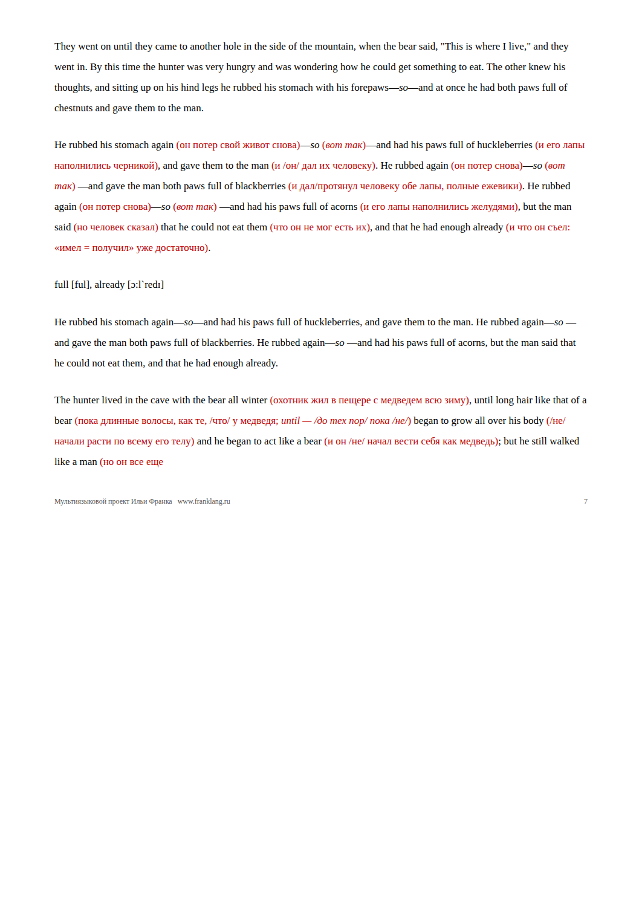They went on until they came to another hole in the side of the mountain, when the bear said, "This is where I live," and they went in. By this time the hunter was very hungry and was wondering how he could get something to eat. The other knew his thoughts, and sitting up on his hind legs he rubbed his stomach with his forepaws—so—and at once he had both paws full of chestnuts and gave them to the man.
He rubbed his stomach again (он потер свой живот снова)—so (вот так)—and had his paws full of huckleberries (и его лапы наполнились черникой), and gave them to the man (и /он/ дал их человеку). He rubbed again (он потер снова)—so (вот так) —and gave the man both paws full of blackberries (и дал/протянул человеку обе лапы, полные ежевики). He rubbed again (он потер снова)—so (вот так) —and had his paws full of acorns (и его лапы наполнились желудями), but the man said (но человек сказал) that he could not eat them (что он не мог есть их), and that he had enough already (и что он съел: «имел = получил» уже достаточно).
full [ful], already [ɔ:l`redɪ]
He rubbed his stomach again—so—and had his paws full of huckleberries, and gave them to the man. He rubbed again—so —and gave the man both paws full of blackberries. He rubbed again—so —and had his paws full of acorns, but the man said that he could not eat them, and that he had enough already.
The hunter lived in the cave with the bear all winter (охотник жил в пещере с медведем всю зиму), until long hair like that of a bear (пока длинные волосы, как те, /что/ у медведя; until — /до тех пор/ пока /не/) began to grow all over his body (/не/ начали расти по всему его телу) and he began to act like a bear (и он /не/ начал вести себя как медведь); but he still walked like a man (но он все еще
Мультиязыковой проект Ильи Франка www.franklang.ru
7